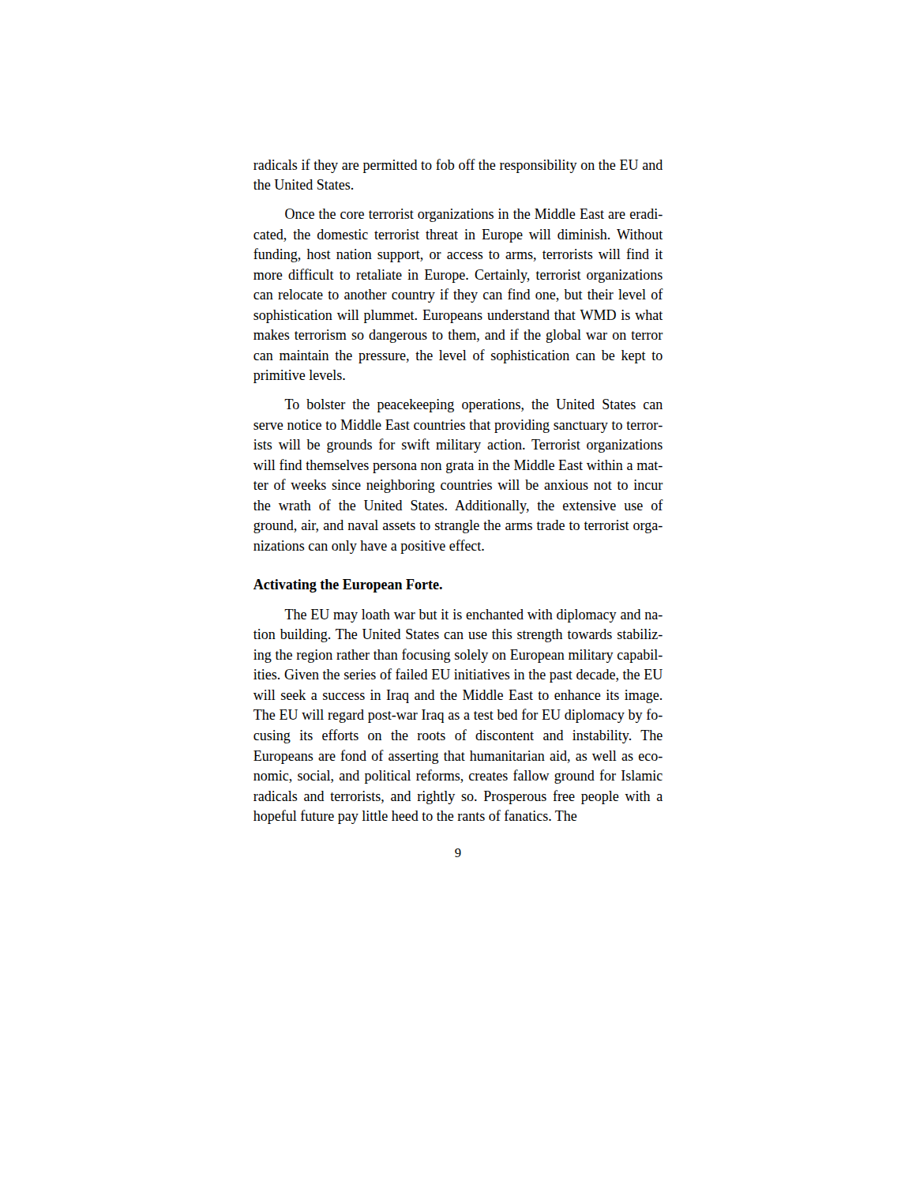radicals if they are permitted to fob off the responsibility on the EU and the United States.
Once the core terrorist organizations in the Middle East are eradicated, the domestic terrorist threat in Europe will diminish. Without funding, host nation support, or access to arms, terrorists will find it more difficult to retaliate in Europe. Certainly, terrorist organizations can relocate to another country if they can find one, but their level of sophistication will plummet. Europeans understand that WMD is what makes terrorism so dangerous to them, and if the global war on terror can maintain the pressure, the level of sophistication can be kept to primitive levels.
To bolster the peacekeeping operations, the United States can serve notice to Middle East countries that providing sanctuary to terrorists will be grounds for swift military action. Terrorist organizations will find themselves persona non grata in the Middle East within a matter of weeks since neighboring countries will be anxious not to incur the wrath of the United States. Additionally, the extensive use of ground, air, and naval assets to strangle the arms trade to terrorist organizations can only have a positive effect.
Activating the European Forte.
The EU may loath war but it is enchanted with diplomacy and nation building. The United States can use this strength towards stabilizing the region rather than focusing solely on European military capabilities. Given the series of failed EU initiatives in the past decade, the EU will seek a success in Iraq and the Middle East to enhance its image. The EU will regard post-war Iraq as a test bed for EU diplomacy by focusing its efforts on the roots of discontent and instability. The Europeans are fond of asserting that humanitarian aid, as well as economic, social, and political reforms, creates fallow ground for Islamic radicals and terrorists, and rightly so. Prosperous free people with a hopeful future pay little heed to the rants of fanatics. The
9